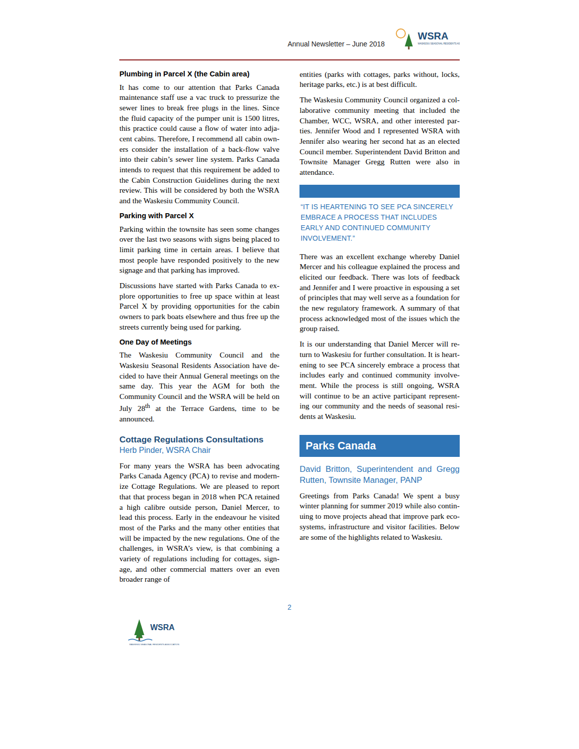Annual Newsletter – June 2018
WSRA WASKESIU SEASONAL RESIDENTS ASSOCIATION
Plumbing in Parcel X (the Cabin area)
It has come to our attention that Parks Canada maintenance staff use a vac truck to pressurize the sewer lines to break free plugs in the lines. Since the fluid capacity of the pumper unit is 1500 litres, this practice could cause a flow of water into adjacent cabins. Therefore, I recommend all cabin owners consider the installation of a back-flow valve into their cabin’s sewer line system. Parks Canada intends to request that this requirement be added to the Cabin Construction Guidelines during the next review. This will be considered by both the WSRA and the Waskesiu Community Council.
Parking with Parcel X
Parking within the townsite has seen some changes over the last two seasons with signs being placed to limit parking time in certain areas. I believe that most people have responded positively to the new signage and that parking has improved.
Discussions have started with Parks Canada to explore opportunities to free up space within at least Parcel X by providing opportunities for the cabin owners to park boats elsewhere and thus free up the streets currently being used for parking.
One Day of Meetings
The Waskesiu Community Council and the Waskesiu Seasonal Residents Association have decided to have their Annual General meetings on the same day. This year the AGM for both the Community Council and the WSRA will be held on July 28th at the Terrace Gardens, time to be announced.
Cottage Regulations Consultations
Herb Pinder, WSRA Chair
For many years the WSRA has been advocating Parks Canada Agency (PCA) to revise and modernize Cottage Regulations. We are pleased to report that that process began in 2018 when PCA retained a high calibre outside person, Daniel Mercer, to lead this process. Early in the endeavour he visited most of the Parks and the many other entities that will be impacted by the new regulations. One of the challenges, in WSRA’s view, is that combining a variety of regulations including for cottages, signage, and other commercial matters over an even broader range of
entities (parks with cottages, parks without, locks, heritage parks, etc.) is at best difficult.
The Waskesiu Community Council organized a collaborative community meeting that included the Chamber, WCC, WSRA, and other interested parties. Jennifer Wood and I represented WSRA with Jennifer also wearing her second hat as an elected Council member. Superintendent David Britton and Townsite Manager Gregg Rutten were also in attendance.
“IT IS HEARTENING TO SEE PCA SINCERELY EMBRACE A PROCESS THAT INCLUDES EARLY AND CONTINUED COMMUNITY INVOLVEMENT.”
There was an excellent exchange whereby Daniel Mercer and his colleague explained the process and elicited our feedback. There was lots of feedback and Jennifer and I were proactive in espousing a set of principles that may well serve as a foundation for the new regulatory framework. A summary of that process acknowledged most of the issues which the group raised.
It is our understanding that Daniel Mercer will return to Waskesiu for further consultation. It is heartening to see PCA sincerely embrace a process that includes early and continued community involvement. While the process is still ongoing, WSRA will continue to be an active participant representing our community and the needs of seasonal residents at Waskesiu.
Parks Canada
David Britton, Superintendent and Gregg Rutten, Townsite Manager, PANP
Greetings from Parks Canada! We spent a busy winter planning for summer 2019 while also continuing to move projects ahead that improve park ecosystems, infrastructure and visitor facilities. Below are some of the highlights related to Waskesiu.
2
WSRA WASKESIU SEASONAL RESIDENTS ASSOCIATION